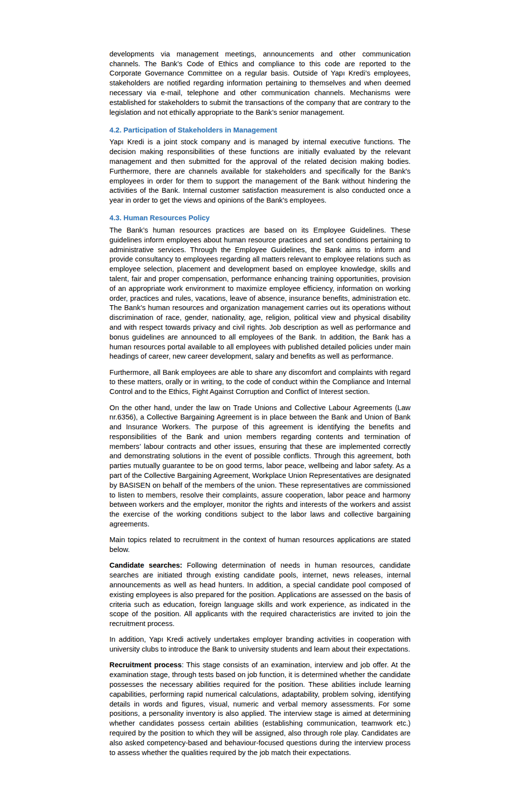developments via management meetings, announcements and other communication channels. The Bank’s Code of Ethics and compliance to this code are reported to the Corporate Governance Committee on a regular basis. Outside of Yapı Kredi’s employees, stakeholders are notified regarding information pertaining to themselves and when deemed necessary via e-mail, telephone and other communication channels. Mechanisms were established for stakeholders to submit the transactions of the company that are contrary to the legislation and not ethically appropriate to the Bank’s senior management.
4.2. Participation of Stakeholders in Management
Yapı Kredi is a joint stock company and is managed by internal executive functions. The decision making responsibilities of these functions are initially evaluated by the relevant management and then submitted for the approval of the related decision making bodies. Furthermore, there are channels available for stakeholders and specifically for the Bank's employees in order for them to support the management of the Bank without hindering the activities of the Bank. Internal customer satisfaction measurement is also conducted once a year in order to get the views and opinions of the Bank's employees.
4.3. Human Resources Policy
The Bank’s human resources practices are based on its Employee Guidelines. These guidelines inform employees about human resource practices and set conditions pertaining to administrative services. Through the Employee Guidelines, the Bank aims to inform and provide consultancy to employees regarding all matters relevant to employee relations such as employee selection, placement and development based on employee knowledge, skills and talent, fair and proper compensation, performance enhancing training opportunities, provision of an appropriate work environment to maximize employee efficiency, information on working order, practices and rules, vacations, leave of absence, insurance benefits, administration etc. The Bank’s human resources and organization management carries out its operations without discrimination of race, gender, nationality, age, religion, political view and physical disability and with respect towards privacy and civil rights. Job description as well as performance and bonus guidelines are announced to all employees of the Bank. In addition, the Bank has a human resources portal available to all employees with published detailed policies under main headings of career, new career development, salary and benefits as well as performance.
Furthermore, all Bank employees are able to share any discomfort and complaints with regard to these matters, orally or in writing, to the code of conduct within the Compliance and Internal Control and to the Ethics, Fight Against Corruption and Conflict of Interest section.
On the other hand, under the law on Trade Unions and Collective Labour Agreements (Law nr.6356), a Collective Bargaining Agreement is in place between the Bank and Union of Bank and Insurance Workers. The purpose of this agreement is identifying the benefits and responsibilities of the Bank and union members regarding contents and termination of members’ labour contracts and other issues, ensuring that these are implemented correctly and demonstrating solutions in the event of possible conflicts. Through this agreement, both parties mutually guarantee to be on good terms, labor peace, wellbeing and labor safety. As a part of the Collective Bargaining Agreement, Workplace Union Representatives are designated by BASISEN on behalf of the members of the union. These representatives are commissioned to listen to members, resolve their complaints, assure cooperation, labor peace and harmony between workers and the employer, monitor the rights and interests of the workers and assist the exercise of the working conditions subject to the labor laws and collective bargaining agreements.
Main topics related to recruitment in the context of human resources applications are stated below.
Candidate searches: Following determination of needs in human resources, candidate searches are initiated through existing candidate pools, internet, news releases, internal announcements as well as head hunters. In addition, a special candidate pool composed of existing employees is also prepared for the position. Applications are assessed on the basis of criteria such as education, foreign language skills and work experience, as indicated in the scope of the position. All applicants with the required characteristics are invited to join the recruitment process.
In addition, Yapı Kredi actively undertakes employer branding activities in cooperation with university clubs to introduce the Bank to university students and learn about their expectations.
Recruitment process: This stage consists of an examination, interview and job offer. At the examination stage, through tests based on job function, it is determined whether the candidate possesses the necessary abilities required for the position. These abilities include learning capabilities, performing rapid numerical calculations, adaptability, problem solving, identifying details in words and figures, visual, numeric and verbal memory assessments. For some positions, a personality inventory is also applied. The interview stage is aimed at determining whether candidates possess certain abilities (establishing communication, teamwork etc.) required by the position to which they will be assigned, also through role play. Candidates are also asked competency-based and behaviour-focused questions during the interview process to assess whether the qualities required by the job match their expectations.